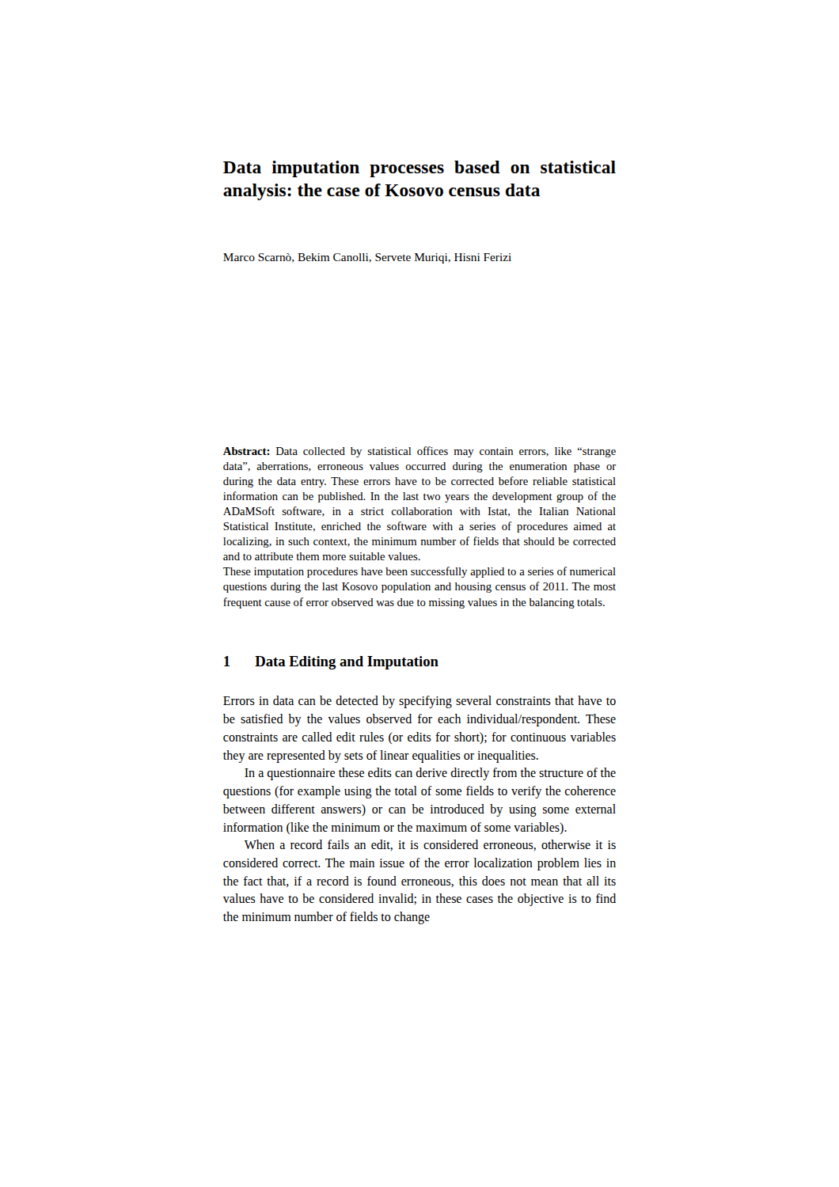Data imputation processes based on statistical analysis: the case of Kosovo census data
Marco Scarnò, Bekim Canolli, Servete Muriqi, Hisni Ferizi
Abstract: Data collected by statistical offices may contain errors, like “strange data”, aberrations, erroneous values occurred during the enumeration phase or during the data entry. These errors have to be corrected before reliable statistical information can be published. In the last two years the development group of the ADaMSoft software, in a strict collaboration with Istat, the Italian National Statistical Institute, enriched the software with a series of procedures aimed at localizing, in such context, the minimum number of fields that should be corrected and to attribute them more suitable values.
These imputation procedures have been successfully applied to a series of numerical questions during the last Kosovo population and housing census of 2011. The most frequent cause of error observed was due to missing values in the balancing totals.
1 Data Editing and Imputation
Errors in data can be detected by specifying several constraints that have to be satisfied by the values observed for each individual/respondent. These constraints are called edit rules (or edits for short); for continuous variables they are represented by sets of linear equalities or inequalities.
In a questionnaire these edits can derive directly from the structure of the questions (for example using the total of some fields to verify the coherence between different answers) or can be introduced by using some external information (like the minimum or the maximum of some variables).
When a record fails an edit, it is considered erroneous, otherwise it is considered correct. The main issue of the error localization problem lies in the fact that, if a record is found erroneous, this does not mean that all its values have to be considered invalid; in these cases the objective is to find the minimum number of fields to change